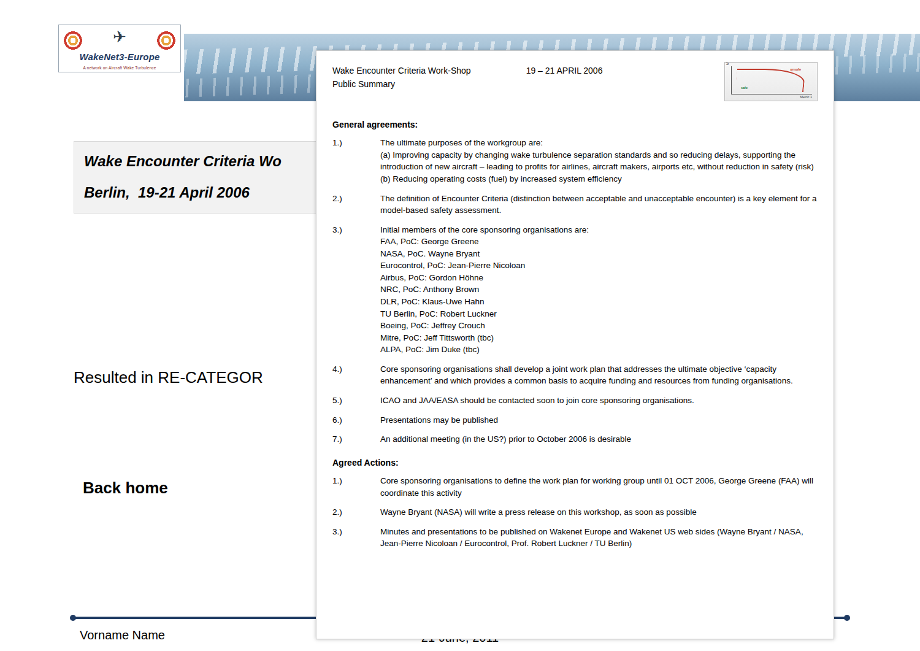✈
WakeNet3-Europe
A network on Aircraft Wake Turbulence
Wake Encounter Criteria Wo
Berlin, 19-21 April 2006
Resulted in RE-CATEGOR
Back home
Vorname Name
21-June, 2011
Wake Encounter Criteria Work-Shop 19 – 21 APRIL 2006
Public Summary
Metric 2
Metric 1
unsafe
safe
General agreements:
1.) The ultimate purposes of the workgroup are: (a) Improving capacity by changing wake turbulence separation standards and so reducing delays, supporting the introduction of new aircraft – leading to profits for airlines, aircraft makers, airports etc, without reduction in safety (risk) (b) Reducing operating costs (fuel) by increased system efficiency
2.) The definition of Encounter Criteria (distinction between acceptable and unacceptable encounter) is a key element for a model-based safety assessment.
3.) Initial members of the core sponsoring organisations are:
FAA, PoC: George Greene
NASA, PoC. Wayne Bryant
Eurocontrol, PoC: Jean-Pierre Nicoloan
Airbus, PoC: Gordon Höhne
NRC, PoC: Anthony Brown
DLR, PoC: Klaus-Uwe Hahn
TU Berlin, PoC: Robert Luckner
Boeing, PoC: Jeffrey Crouch
Mitre, PoC: Jeff Tittsworth (tbc)
ALPA, PoC: Jim Duke (tbc)
4.) Core sponsoring organisations shall develop a joint work plan that addresses the ultimate objective ‘capacity enhancement’ and which provides a common basis to acquire funding and resources from funding organisations.
5.) ICAO and JAA/EASA should be contacted soon to join core sponsoring organisations.
6.) Presentations may be published
7.) An additional meeting (in the US?) prior to October 2006 is desirable
Agreed Actions:
1.) Core sponsoring organisations to define the work plan for working group until 01 OCT 2006, George Greene (FAA) will coordinate this activity
2.) Wayne Bryant (NASA) will write a press release on this workshop, as soon as possible
3.) Minutes and presentations to be published on Wakenet Europe and Wakenet US web sides (Wayne Bryant / NASA, Jean-Pierre Nicoloan / Eurocontrol, Prof. Robert Luckner / TU Berlin)